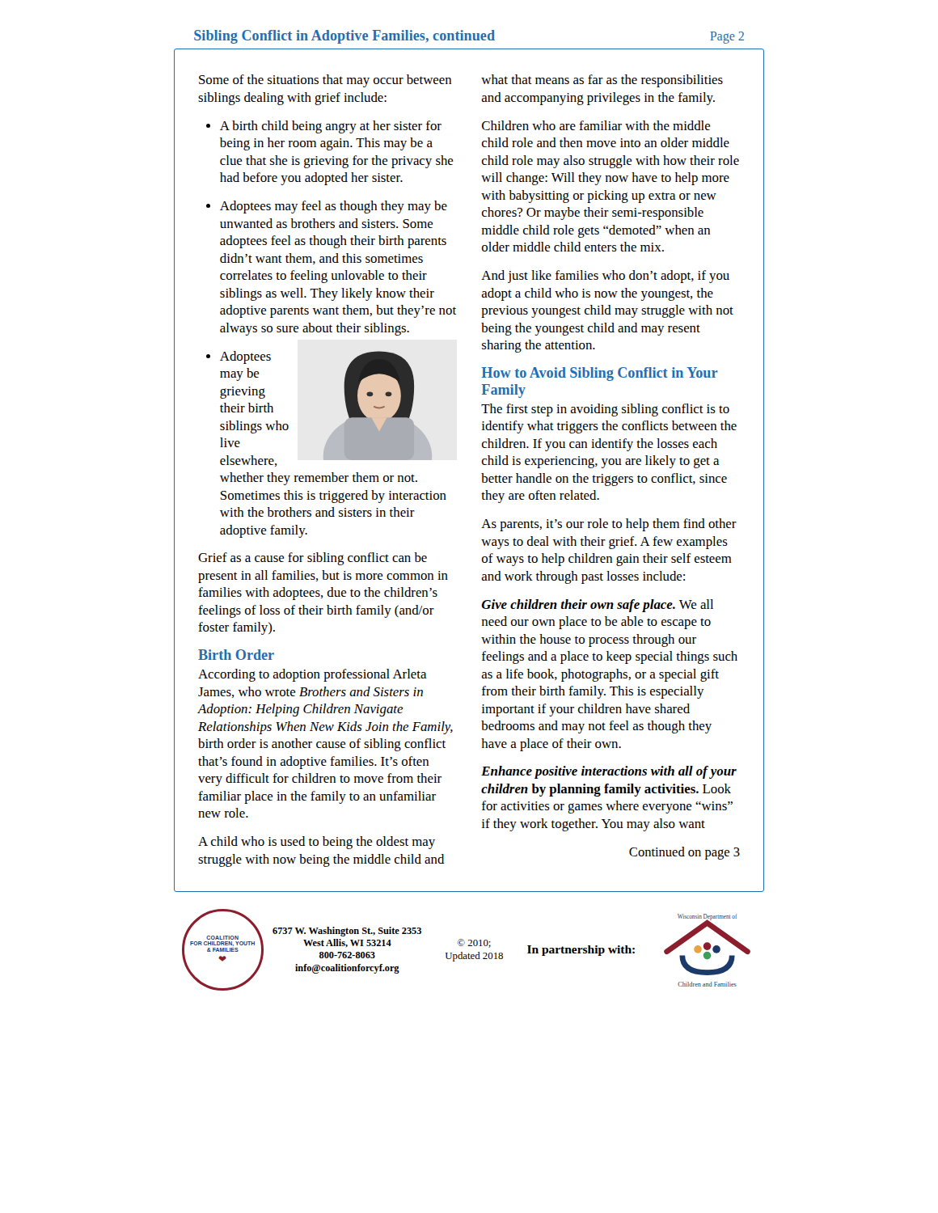Sibling Conflict in Adoptive Families, continued
Page 2
Some of the situations that may occur between siblings dealing with grief include:
A birth child being angry at her sister for being in her room again. This may be a clue that she is grieving for the privacy she had before you adopted her sister.
Adoptees may feel as though they may be unwanted as brothers and sisters. Some adoptees feel as though their birth parents didn’t want them, and this sometimes correlates to feeling unlovable to their siblings as well. They likely know their adoptive parents want them, but they’re not always so sure about their siblings.
Adoptees may be grieving their birth siblings who live elsewhere, whether they remember them or not. Sometimes this is triggered by interaction with the brothers and sisters in their adoptive family.
Grief as a cause for sibling conflict can be present in all families, but is more common in families with adoptees, due to the children’s feelings of loss of their birth family (and/or foster family).
Birth Order
According to adoption professional Arleta James, who wrote Brothers and Sisters in Adoption: Helping Children Navigate Relationships When New Kids Join the Family, birth order is another cause of sibling conflict that’s found in adoptive families. It’s often very difficult for children to move from their familiar place in the family to an unfamiliar new role.
A child who is used to being the oldest may struggle with now being the middle child and what that means as far as the responsibilities and accompanying privileges in the family.
Children who are familiar with the middle child role and then move into an older middle child role may also struggle with how their role will change: Will they now have to help more with babysitting or picking up extra or new chores? Or maybe their semi-responsible middle child role gets “demoted” when an older middle child enters the mix.
And just like families who don’t adopt, if you adopt a child who is now the youngest, the previous youngest child may struggle with not being the youngest child and may resent sharing the attention.
How to Avoid Sibling Conflict in Your Family
The first step in avoiding sibling conflict is to identify what triggers the conflicts between the children. If you can identify the losses each child is experiencing, you are likely to get a better handle on the triggers to conflict, since they are often related.
As parents, it’s our role to help them find other ways to deal with their grief. A few examples of ways to help children gain their self esteem and work through past losses include:
Give children their own safe place. We all need our own place to be able to escape to within the house to process through our feelings and a place to keep special things such as a life book, photographs, or a special gift from their birth family. This is especially important if your children have shared bedrooms and may not feel as though they have a place of their own.
Enhance positive interactions with all of your children by planning family activities. Look for activities or games where everyone “wins” if they work together. You may also want
Continued on page 3
COALITION
FOR CHILDREN, YOUTH
& FAMILIES
❤
6737 W. Washington St., Suite 2353
West Allis, WI 53214
800-762-8063
info@coalitionforcyf.org
© 2010;
Updated 2018
In partnership with:
Wisconsin Department of Children and Families